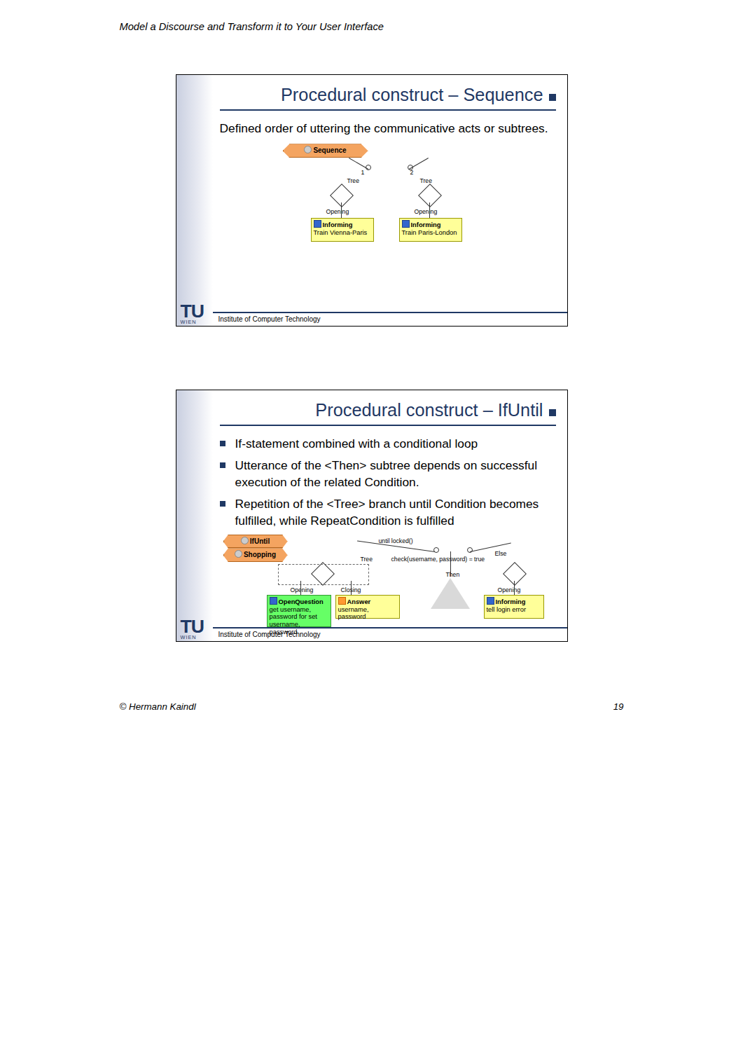Model a Discourse and Transform it to Your User Interface
Procedural construct – Sequence
Defined order of uttering the communicative acts or subtrees.
Sequence
1
2
Tree
Tree
Opening
Opening
Informing Train Vienna-Paris
Informing Train Paris-London
TU WIEN
Institute of Computer Technology
Procedural construct – IfUntil
If-statement combined with a conditional loop
Utterance of the <Then> subtree depends on successful execution of the related Condition.
Repetition of the <Tree> branch until Condition becomes fulfilled, while RepeatCondition is fulfilled
IfUntil
until locked()
Tree
check(username, password) = true
Else
Then
Opening
Closing
OpenQuestion get username,
password for set
username, password
Answer username, password
Opening
Informing tell login error
Shopping
TU WIEN
Institute of Computer Technology
© Hermann Kaindl 19